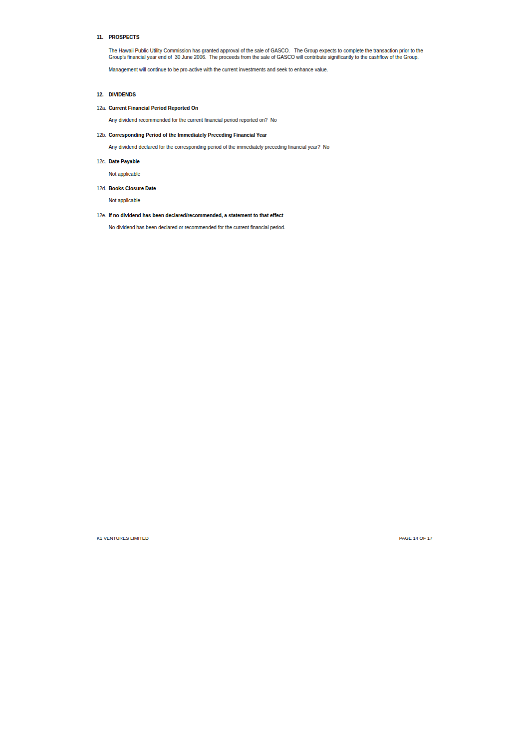11. PROSPECTS
The Hawaii Public Utility Commission has granted approval of the sale of GASCO. The Group expects to complete the transaction prior to the Group's financial year end of 30 June 2006. The proceeds from the sale of GASCO will contribute significantly to the cashflow of the Group.
Management will continue to be pro-active with the current investments and seek to enhance value.
12. DIVIDENDS
12a. Current Financial Period Reported On
Any dividend recommended for the current financial period reported on? No
12b. Corresponding Period of the Immediately Preceding Financial Year
Any dividend declared for the corresponding period of the immediately preceding financial year? No
12c. Date Payable
Not applicable
12d. Books Closure Date
Not applicable
12e. If no dividend has been declared/recommended, a statement to that effect
No dividend has been declared or recommended for the current financial period.
K1 VENTURES LIMITED
PAGE 14 OF 17